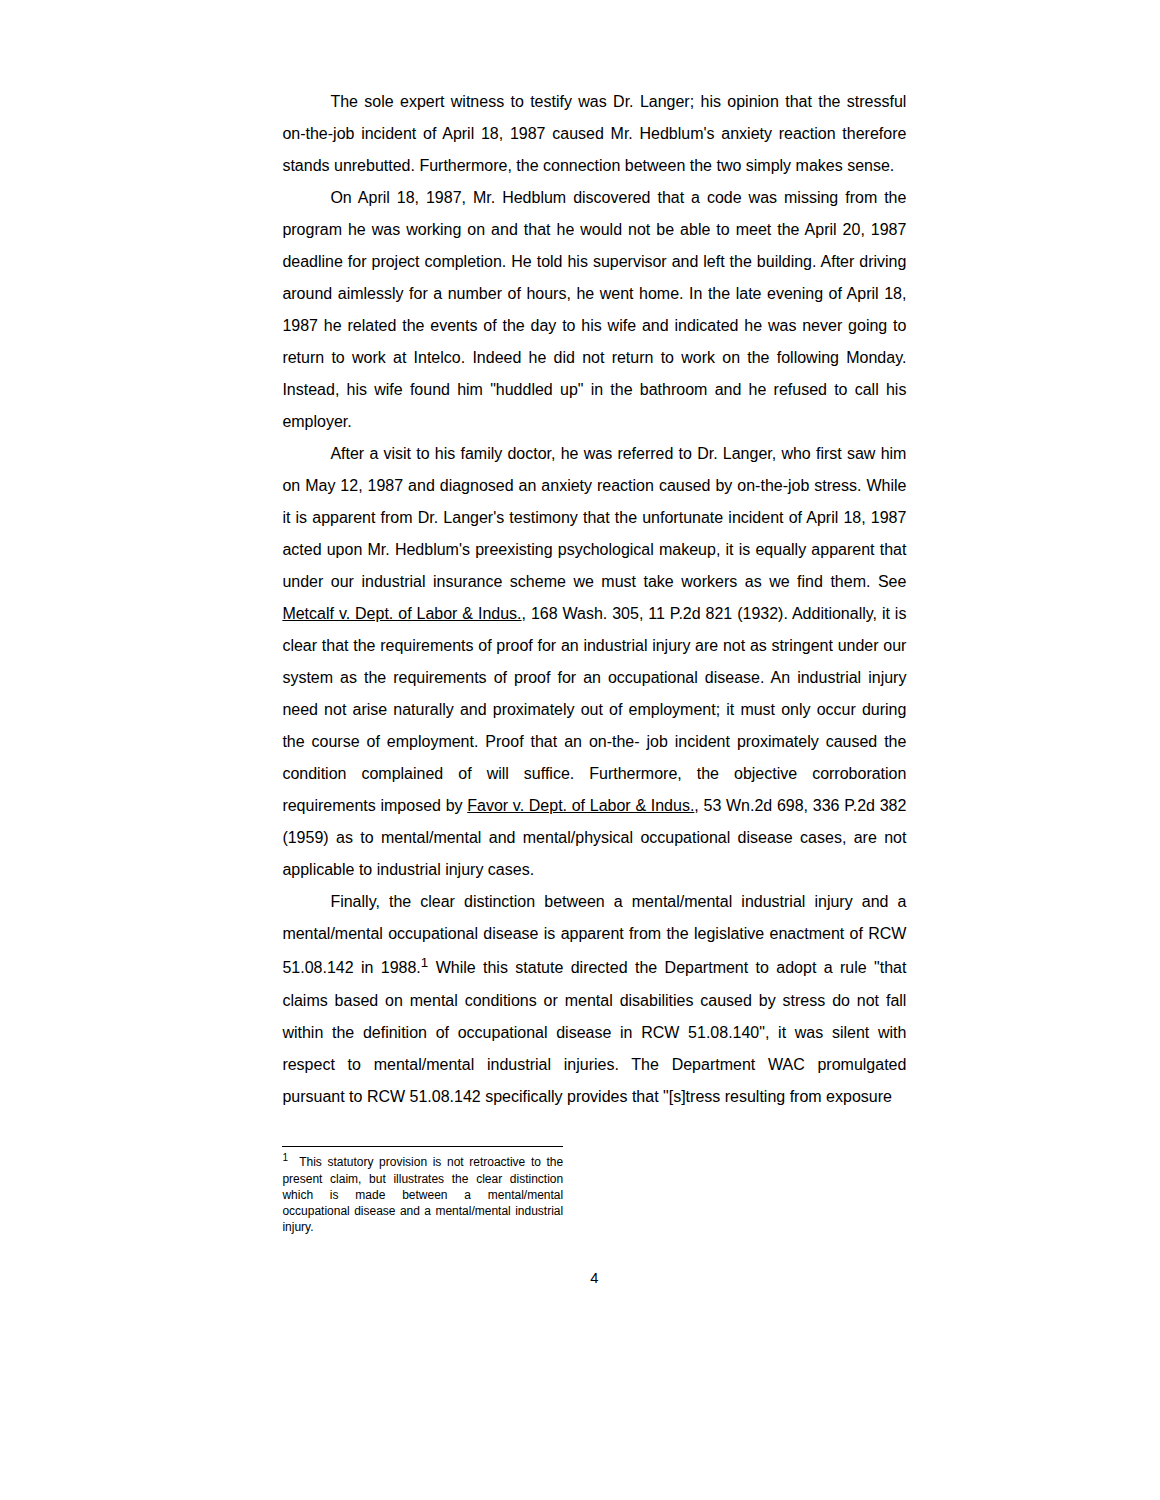The sole expert witness to testify was Dr. Langer; his opinion that the stressful on-the-job incident of April 18, 1987 caused Mr. Hedblum's anxiety reaction therefore stands unrebutted. Furthermore, the connection between the two simply makes sense.
On April 18, 1987, Mr. Hedblum discovered that a code was missing from the program he was working on and that he would not be able to meet the April 20, 1987 deadline for project completion. He told his supervisor and left the building. After driving around aimlessly for a number of hours, he went home. In the late evening of April 18, 1987 he related the events of the day to his wife and indicated he was never going to return to work at Intelco. Indeed he did not return to work on the following Monday. Instead, his wife found him "huddled up" in the bathroom and he refused to call his employer.
After a visit to his family doctor, he was referred to Dr. Langer, who first saw him on May 12, 1987 and diagnosed an anxiety reaction caused by on-the-job stress. While it is apparent from Dr. Langer's testimony that the unfortunate incident of April 18, 1987 acted upon Mr. Hedblum's preexisting psychological makeup, it is equally apparent that under our industrial insurance scheme we must take workers as we find them. See Metcalf v. Dept. of Labor & Indus., 168 Wash. 305, 11 P.2d 821 (1932). Additionally, it is clear that the requirements of proof for an industrial injury are not as stringent under our system as the requirements of proof for an occupational disease. An industrial injury need not arise naturally and proximately out of employment; it must only occur during the course of employment. Proof that an on-the- job incident proximately caused the condition complained of will suffice. Furthermore, the objective corroboration requirements imposed by Favor v. Dept. of Labor & Indus., 53 Wn.2d 698, 336 P.2d 382 (1959) as to mental/mental and mental/physical occupational disease cases, are not applicable to industrial injury cases.
Finally, the clear distinction between a mental/mental industrial injury and a mental/mental occupational disease is apparent from the legislative enactment of RCW 51.08.142 in 1988.1 While this statute directed the Department to adopt a rule "that claims based on mental conditions or mental disabilities caused by stress do not fall within the definition of occupational disease in RCW 51.08.140", it was silent with respect to mental/mental industrial injuries. The Department WAC promulgated pursuant to RCW 51.08.142 specifically provides that "[s]tress resulting from exposure
1 This statutory provision is not retroactive to the present claim, but illustrates the clear distinction which is made between a mental/mental occupational disease and a mental/mental industrial injury.
4